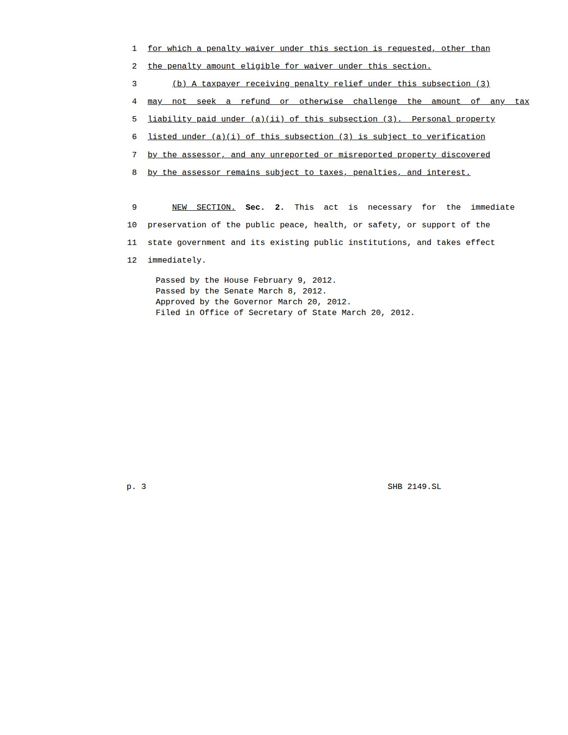| 1 | for which a penalty waiver under this section is requested, other than |
| 2 | the penalty amount eligible for waiver under this section. |
| 3 | (b) A taxpayer receiving penalty relief under this subsection (3) |
| 4 | may not seek a refund or otherwise challenge the amount of any tax |
| 5 | liability paid under (a)(ii) of this subsection (3). Personal property |
| 6 | listed under (a)(i) of this subsection (3) is subject to verification |
| 7 | by the assessor, and any unreported or misreported property discovered |
| 8 | by the assessor remains subject to taxes, penalties, and interest. |
| 9 | NEW SECTION. Sec. 2. This act is necessary for the immediate |
| 10 | preservation of the public peace, health, or safety, or support of the |
| 11 | state government and its existing public institutions, and takes effect |
| 12 | immediately. |
Passed by the House February 9, 2012. Passed by the Senate March 8, 2012. Approved by the Governor March 20, 2012. Filed in Office of Secretary of State March 20, 2012.
p. 3 SHB 2149.SL